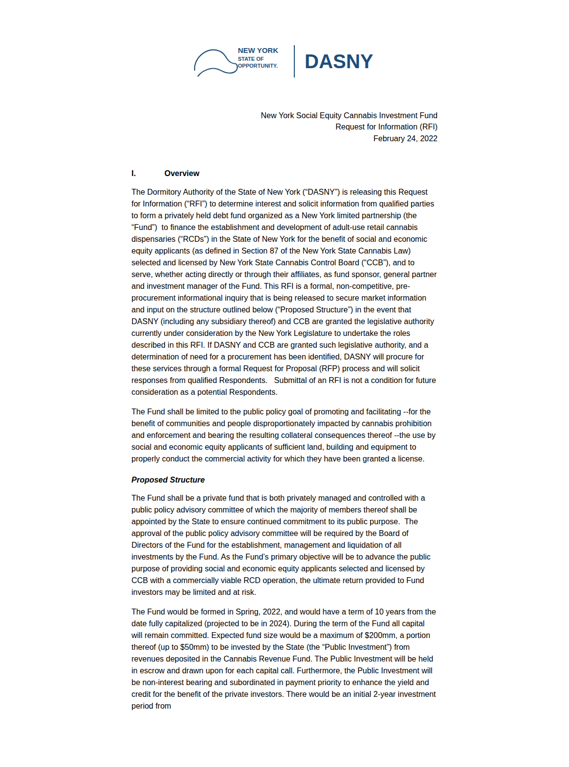NEW YORK STATE OF OPPORTUNITY. DASNY
New York Social Equity Cannabis Investment Fund
Request for Information (RFI)
February 24, 2022
I. Overview
The Dormitory Authority of the State of New York (“DASNY”) is releasing this Request for Information (“RFI”) to determine interest and solicit information from qualified parties to form a privately held debt fund organized as a New York limited partnership (the “Fund”) to finance the establishment and development of adult-use retail cannabis dispensaries (“RCDs”) in the State of New York for the benefit of social and economic equity applicants (as defined in Section 87 of the New York State Cannabis Law) selected and licensed by New York State Cannabis Control Board (“CCB”), and to serve, whether acting directly or through their affiliates, as fund sponsor, general partner and investment manager of the Fund. This RFI is a formal, non-competitive, pre-procurement informational inquiry that is being released to secure market information and input on the structure outlined below (“Proposed Structure”) in the event that DASNY (including any subsidiary thereof) and CCB are granted the legislative authority currently under consideration by the New York Legislature to undertake the roles described in this RFI. If DASNY and CCB are granted such legislative authority, and a determination of need for a procurement has been identified, DASNY will procure for these services through a formal Request for Proposal (RFP) process and will solicit responses from qualified Respondents. Submittal of an RFI is not a condition for future consideration as a potential Respondents.
The Fund shall be limited to the public policy goal of promoting and facilitating --for the benefit of communities and people disproportionately impacted by cannabis prohibition and enforcement and bearing the resulting collateral consequences thereof --the use by social and economic equity applicants of sufficient land, building and equipment to properly conduct the commercial activity for which they have been granted a license.
Proposed Structure
The Fund shall be a private fund that is both privately managed and controlled with a public policy advisory committee of which the majority of members thereof shall be appointed by the State to ensure continued commitment to its public purpose. The approval of the public policy advisory committee will be required by the Board of Directors of the Fund for the establishment, management and liquidation of all investments by the Fund. As the Fund’s primary objective will be to advance the public purpose of providing social and economic equity applicants selected and licensed by CCB with a commercially viable RCD operation, the ultimate return provided to Fund investors may be limited and at risk.
The Fund would be formed in Spring, 2022, and would have a term of 10 years from the date fully capitalized (projected to be in 2024). During the term of the Fund all capital will remain committed. Expected fund size would be a maximum of $200mm, a portion thereof (up to $50mm) to be invested by the State (the “Public Investment”) from revenues deposited in the Cannabis Revenue Fund. The Public Investment will be held in escrow and drawn upon for each capital call. Furthermore, the Public Investment will be non-interest bearing and subordinated in payment priority to enhance the yield and credit for the benefit of the private investors. There would be an initial 2-year investment period from